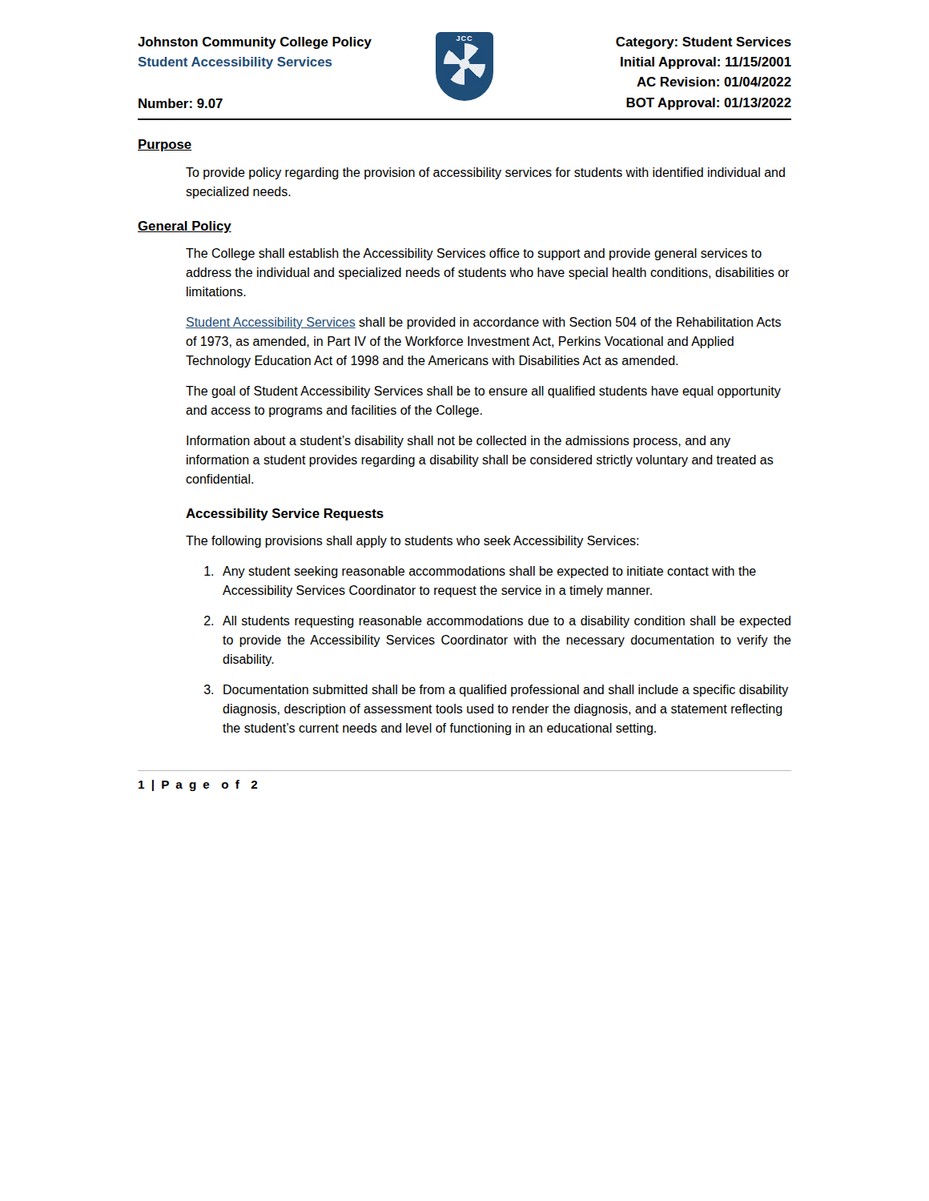Johnston Community College Policy
Student Accessibility Services
Number: 9.07
JCC
Category: Student Services
Initial Approval: 11/15/2001
AC Revision: 01/04/2022
BOT Approval: 01/13/2022
Purpose
To provide policy regarding the provision of accessibility services for students with identified individual and specialized needs.
General Policy
The College shall establish the Accessibility Services office to support and provide general services to address the individual and specialized needs of students who have special health conditions, disabilities or limitations.
Student Accessibility Services shall be provided in accordance with Section 504 of the Rehabilitation Acts of 1973, as amended, in Part IV of the Workforce Investment Act, Perkins Vocational and Applied Technology Education Act of 1998 and the Americans with Disabilities Act as amended.
The goal of Student Accessibility Services shall be to ensure all qualified students have equal opportunity and access to programs and facilities of the College.
Information about a student’s disability shall not be collected in the admissions process, and any information a student provides regarding a disability shall be considered strictly voluntary and treated as confidential.
Accessibility Service Requests
The following provisions shall apply to students who seek Accessibility Services:
Any student seeking reasonable accommodations shall be expected to initiate contact with the Accessibility Services Coordinator to request the service in a timely manner.
All students requesting reasonable accommodations due to a disability condition shall be expected to provide the Accessibility Services Coordinator with the necessary documentation to verify the disability.
Documentation submitted shall be from a qualified professional and shall include a specific disability diagnosis, description of assessment tools used to render the diagnosis, and a statement reflecting the student’s current needs and level of functioning in an educational setting.
1 | P a g e o f 2